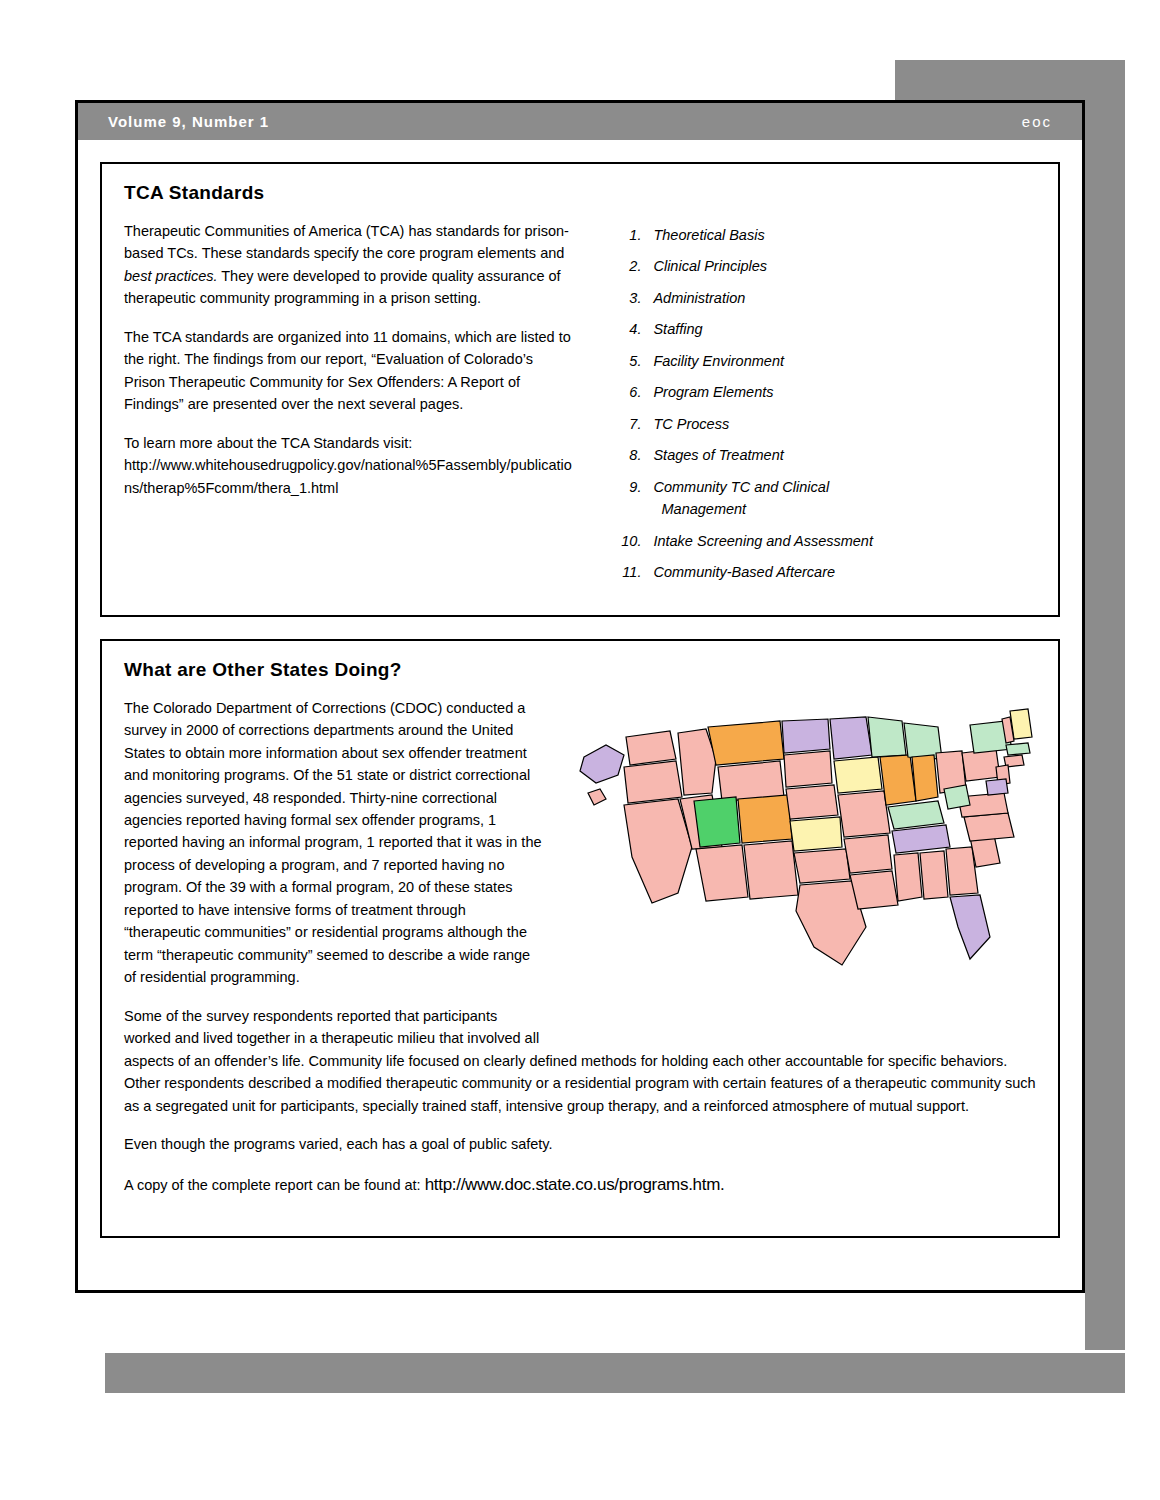Volume 9, Number 1 eoc
TCA Standards
Therapeutic Communities of America (TCA) has standards for prison-based TCs. These standards specify the core program elements and best practices. They were developed to provide quality assurance of therapeutic community programming in a prison setting.
The TCA standards are organized into 11 domains, which are listed to the right. The findings from our report, “Evaluation of Colorado’s Prison Therapeutic Community for Sex Offenders: A Report of Findings” are presented over the next several pages.
To learn more about the TCA Standards visit:
http://www.whitehousedrugpolicy.gov/national%5Fassembly/publications/therap%5Fcomm/thera_1.html
Theoretical Basis
Clinical Principles
Administration
Staffing
Facility Environment
Program Elements
TC Process
Stages of Treatment
Community TC and Clinical
Management
Intake Screening and Assessment
Community-Based Aftercare
What are Other States Doing?
The Colorado Department of Corrections (CDOC) conducted a survey in 2000 of corrections departments around the United States to obtain more information about sex offender treatment and monitoring programs. Of the 51 state or district correctional agencies surveyed, 48 responded. Thirty-nine correctional agencies reported having formal sex offender programs, 1 reported having an informal program, 1 reported that it was in the process of developing a program, and 7 reported having no program. Of the 39 with a formal program, 20 of these states reported to have intensive forms of treatment through “therapeutic communities” or residential programs although the term “therapeutic community” seemed to describe a wide range of residential programming.
Some of the survey respondents reported that participants worked and lived together in a therapeutic milieu that involved all aspects of an offender’s life. Community life focused on clearly defined methods for holding each other accountable for specific behaviors. Other respondents described a modified therapeutic community or a residential program with certain features of a therapeutic community such as a segregated unit for participants, specially trained staff, intensive group therapy, and a reinforced atmosphere of mutual support.
Even though the programs varied, each has a goal of public safety.
A copy of the complete report can be found at: http://www.doc.state.co.us/programs.htm.